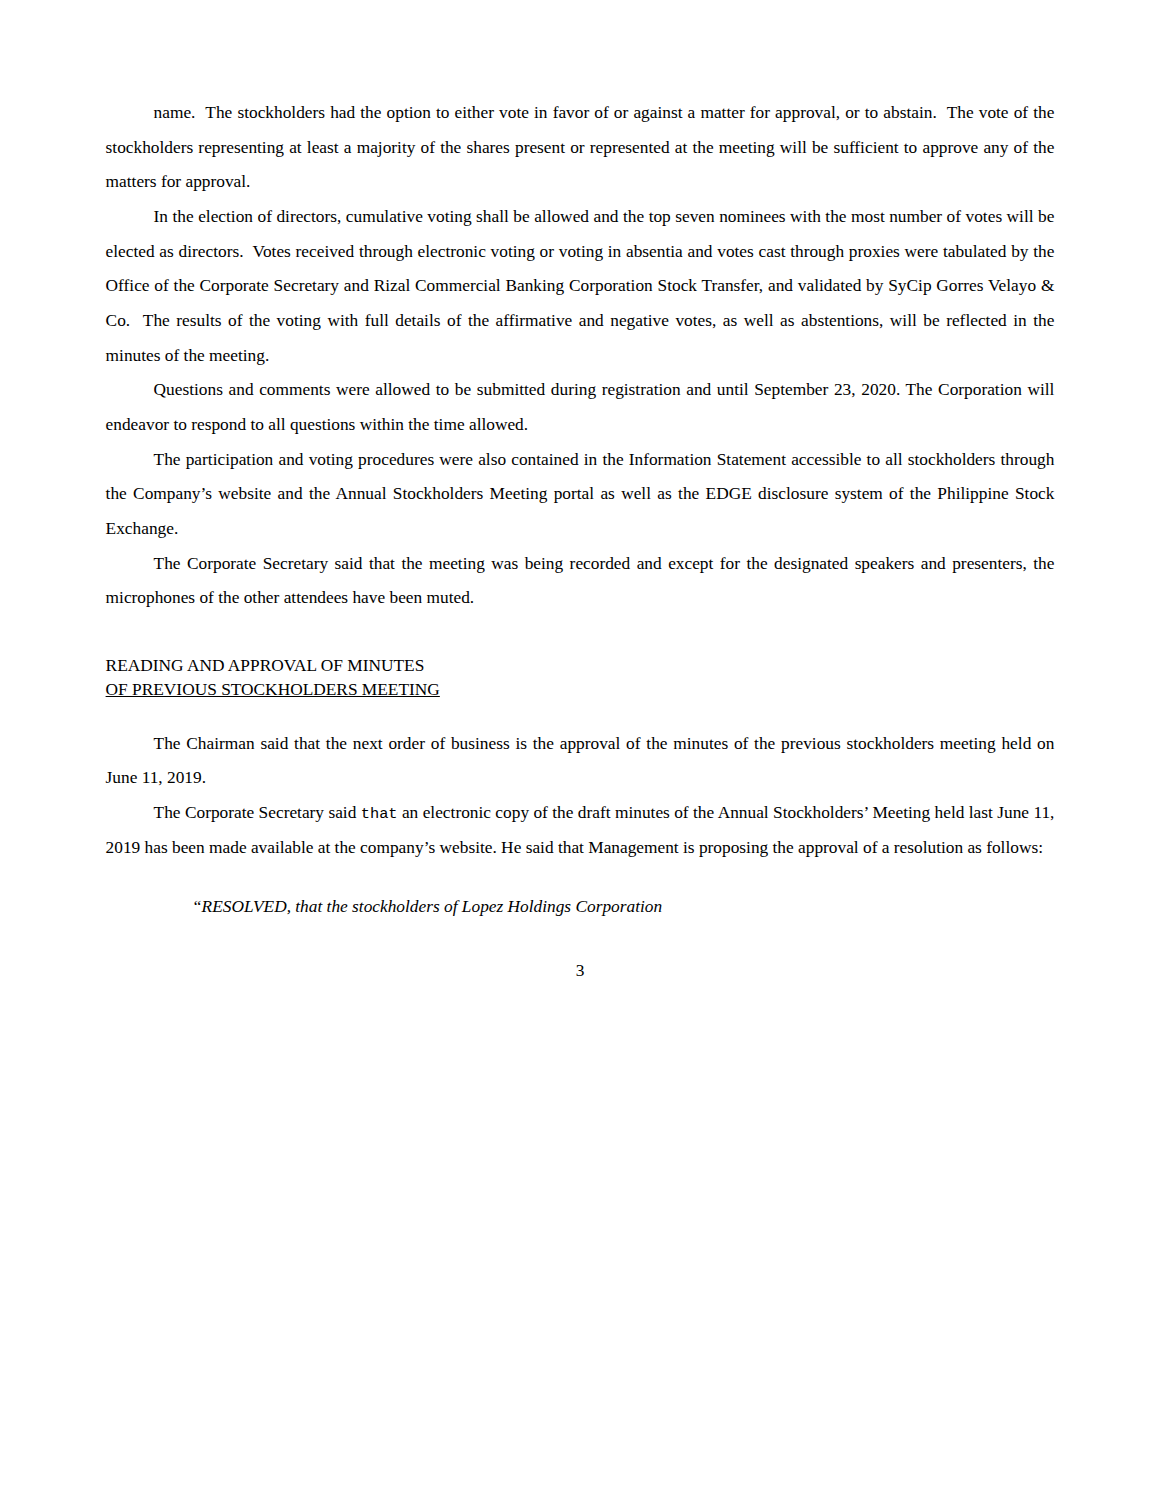name. The stockholders had the option to either vote in favor of or against a matter for approval, or to abstain. The vote of the stockholders representing at least a majority of the shares present or represented at the meeting will be sufficient to approve any of the matters for approval.
In the election of directors, cumulative voting shall be allowed and the top seven nominees with the most number of votes will be elected as directors. Votes received through electronic voting or voting in absentia and votes cast through proxies were tabulated by the Office of the Corporate Secretary and Rizal Commercial Banking Corporation Stock Transfer, and validated by SyCip Gorres Velayo & Co. The results of the voting with full details of the affirmative and negative votes, as well as abstentions, will be reflected in the minutes of the meeting.
Questions and comments were allowed to be submitted during registration and until September 23, 2020. The Corporation will endeavor to respond to all questions within the time allowed.
The participation and voting procedures were also contained in the Information Statement accessible to all stockholders through the Company’s website and the Annual Stockholders Meeting portal as well as the EDGE disclosure system of the Philippine Stock Exchange.
The Corporate Secretary said that the meeting was being recorded and except for the designated speakers and presenters, the microphones of the other attendees have been muted.
READING AND APPROVAL OF MINUTES
OF PREVIOUS STOCKHOLDERS MEETING
The Chairman said that the next order of business is the approval of the minutes of the previous stockholders meeting held on June 11, 2019.
The Corporate Secretary said that an electronic copy of the draft minutes of the Annual Stockholders’ Meeting held last June 11, 2019 has been made available at the company’s website. He said that Management is proposing the approval of a resolution as follows:
“RESOLVED, that the stockholders of Lopez Holdings Corporation
3